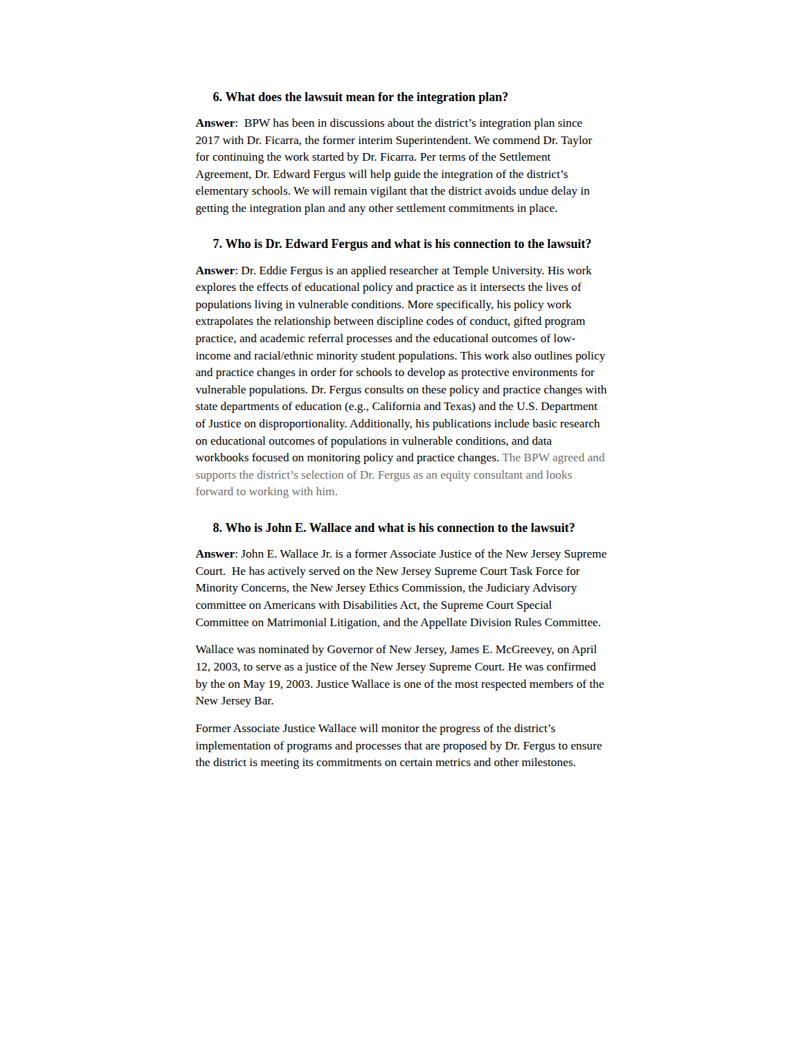What does the lawsuit mean for the integration plan?
Answer: BPW has been in discussions about the district’s integration plan since 2017 with Dr. Ficarra, the former interim Superintendent. We commend Dr. Taylor for continuing the work started by Dr. Ficarra. Per terms of the Settlement Agreement, Dr. Edward Fergus will help guide the integration of the district’s elementary schools. We will remain vigilant that the district avoids undue delay in getting the integration plan and any other settlement commitments in place.
Who is Dr. Edward Fergus and what is his connection to the lawsuit?
Answer: Dr. Eddie Fergus is an applied researcher at Temple University. His work explores the effects of educational policy and practice as it intersects the lives of populations living in vulnerable conditions. More specifically, his policy work extrapolates the relationship between discipline codes of conduct, gifted program practice, and academic referral processes and the educational outcomes of low-income and racial/ethnic minority student populations. This work also outlines policy and practice changes in order for schools to develop as protective environments for vulnerable populations. Dr. Fergus consults on these policy and practice changes with state departments of education (e.g., California and Texas) and the U.S. Department of Justice on disproportionality. Additionally, his publications include basic research on educational outcomes of populations in vulnerable conditions, and data workbooks focused on monitoring policy and practice changes. The BPW agreed and supports the district’s selection of Dr. Fergus as an equity consultant and looks forward to working with him.
Who is John E. Wallace and what is his connection to the lawsuit?
Answer: John E. Wallace Jr. is a former Associate Justice of the New Jersey Supreme Court. He has actively served on the New Jersey Supreme Court Task Force for Minority Concerns, the New Jersey Ethics Commission, the Judiciary Advisory committee on Americans with Disabilities Act, the Supreme Court Special Committee on Matrimonial Litigation, and the Appellate Division Rules Committee.
Wallace was nominated by Governor of New Jersey, James E. McGreevey, on April 12, 2003, to serve as a justice of the New Jersey Supreme Court. He was confirmed by the on May 19, 2003. Justice Wallace is one of the most respected members of the New Jersey Bar.
Former Associate Justice Wallace will monitor the progress of the district’s implementation of programs and processes that are proposed by Dr. Fergus to ensure the district is meeting its commitments on certain metrics and other milestones.